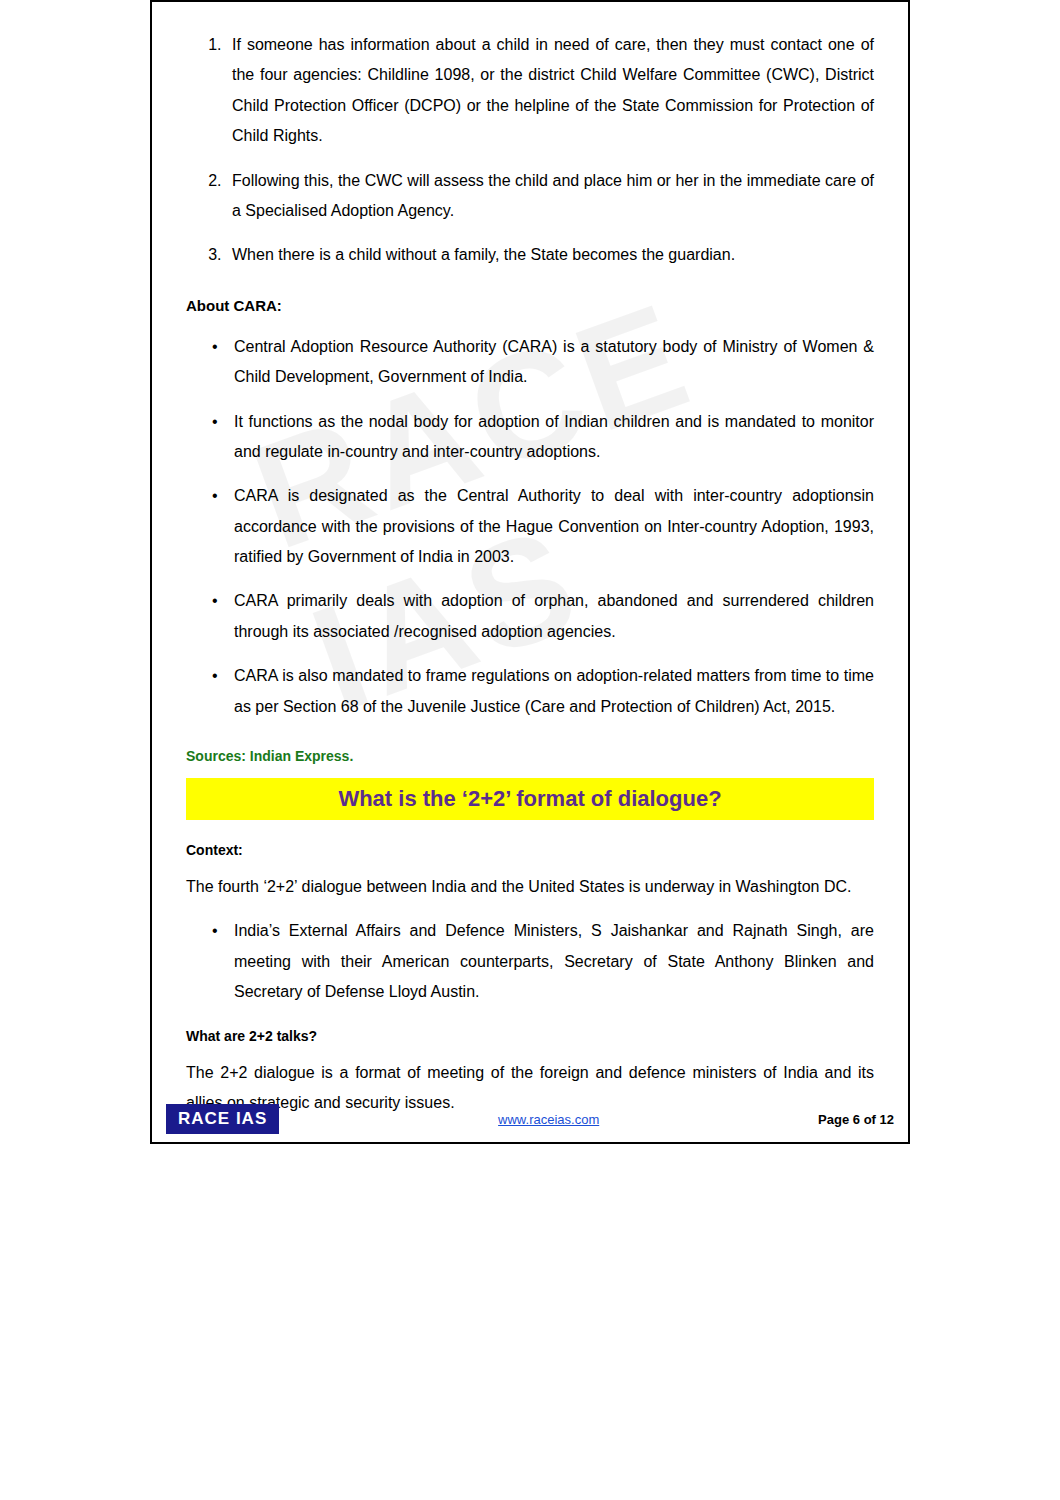RACE IAS
If someone has information about a child in need of care, then they must contact one of the four agencies: Childline 1098, or the district Child Welfare Committee (CWC), District Child Protection Officer (DCPO) or the helpline of the State Commission for Protection of Child Rights.
Following this, the CWC will assess the child and place him or her in the immediate care of a Specialised Adoption Agency.
When there is a child without a family, the State becomes the guardian.
About CARA:
Central Adoption Resource Authority (CARA) is a statutory body of Ministry of Women & Child Development, Government of India.
It functions as the nodal body for adoption of Indian children and is mandated to monitor and regulate in-country and inter-country adoptions.
CARA is designated as the Central Authority to deal with inter-country adoptionsin accordance with the provisions of the Hague Convention on Inter-country Adoption, 1993, ratified by Government of India in 2003.
CARA primarily deals with adoption of orphan, abandoned and surrendered children through its associated /recognised adoption agencies.
CARA is also mandated to frame regulations on adoption-related matters from time to time as per Section 68 of the Juvenile Justice (Care and Protection of Children) Act, 2015.
Sources: Indian Express.
What is the ‘2+2’ format of dialogue?
Context:
The fourth ‘2+2’ dialogue between India and the United States is underway in Washington DC.
India’s External Affairs and Defence Ministers, S Jaishankar and Rajnath Singh, are meeting with their American counterparts, Secretary of State Anthony Blinken and Secretary of Defense Lloyd Austin.
What are 2+2 talks?
The 2+2 dialogue is a format of meeting of the foreign and defence ministers of India and its allies on strategic and security issues.
RACE IAS
www.raceias.com
Page 6 of 12